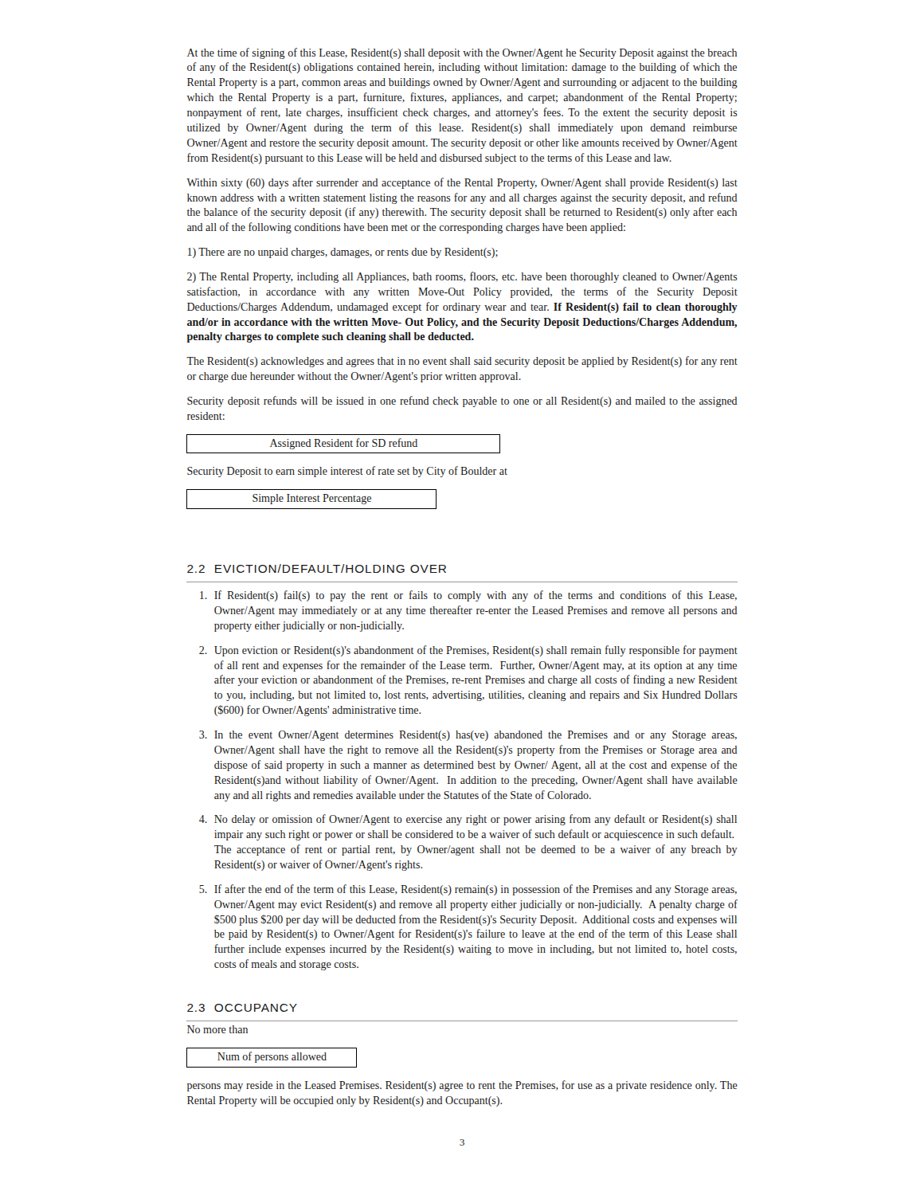At the time of signing of this Lease, Resident(s) shall deposit with the Owner/Agent he Security Deposit against the breach of any of the Resident(s) obligations contained herein, including without limitation: damage to the building of which the Rental Property is a part, common areas and buildings owned by Owner/Agent and surrounding or adjacent to the building which the Rental Property is a part, furniture, fixtures, appliances, and carpet; abandonment of the Rental Property; nonpayment of rent, late charges, insufficient check charges, and attorney's fees. To the extent the security deposit is utilized by Owner/Agent during the term of this lease. Resident(s) shall immediately upon demand reimburse Owner/Agent and restore the security deposit amount. The security deposit or other like amounts received by Owner/Agent from Resident(s) pursuant to this Lease will be held and disbursed subject to the terms of this Lease and law.
Within sixty (60) days after surrender and acceptance of the Rental Property, Owner/Agent shall provide Resident(s) last known address with a written statement listing the reasons for any and all charges against the security deposit, and refund the balance of the security deposit (if any) therewith. The security deposit shall be returned to Resident(s) only after each and all of the following conditions have been met or the corresponding charges have been applied:
1) There are no unpaid charges, damages, or rents due by Resident(s);
2) The Rental Property, including all Appliances, bath rooms, floors, etc. have been thoroughly cleaned to Owner/Agents satisfaction, in accordance with any written Move-Out Policy provided, the terms of the Security Deposit Deductions/Charges Addendum, undamaged except for ordinary wear and tear. If Resident(s) fail to clean thoroughly and/or in accordance with the written Move- Out Policy, and the Security Deposit Deductions/Charges Addendum, penalty charges to complete such cleaning shall be deducted.
The Resident(s) acknowledges and agrees that in no event shall said security deposit be applied by Resident(s) for any rent or charge due hereunder without the Owner/Agent's prior written approval.
Security deposit refunds will be issued in one refund check payable to one or all Resident(s) and mailed to the assigned resident:
Assigned Resident for SD refund
Security Deposit to earn simple interest of rate set by City of Boulder at
Simple Interest Percentage
2.2 EVICTION/DEFAULT/HOLDING OVER
If Resident(s) fail(s) to pay the rent or fails to comply with any of the terms and conditions of this Lease, Owner/Agent may immediately or at any time thereafter re-enter the Leased Premises and remove all persons and property either judicially or non-judicially.
Upon eviction or Resident(s)'s abandonment of the Premises, Resident(s) shall remain fully responsible for payment of all rent and expenses for the remainder of the Lease term. Further, Owner/Agent may, at its option at any time after your eviction or abandonment of the Premises, re-rent Premises and charge all costs of finding a new Resident to you, including, but not limited to, lost rents, advertising, utilities, cleaning and repairs and Six Hundred Dollars ($600) for Owner/Agents' administrative time.
In the event Owner/Agent determines Resident(s) has(ve) abandoned the Premises and or any Storage areas, Owner/Agent shall have the right to remove all the Resident(s)'s property from the Premises or Storage area and dispose of said property in such a manner as determined best by Owner/ Agent, all at the cost and expense of the Resident(s)and without liability of Owner/Agent. In addition to the preceding, Owner/Agent shall have available any and all rights and remedies available under the Statutes of the State of Colorado.
No delay or omission of Owner/Agent to exercise any right or power arising from any default or Resident(s) shall impair any such right or power or shall be considered to be a waiver of such default or acquiescence in such default. The acceptance of rent or partial rent, by Owner/agent shall not be deemed to be a waiver of any breach by Resident(s) or waiver of Owner/Agent's rights.
If after the end of the term of this Lease, Resident(s) remain(s) in possession of the Premises and any Storage areas, Owner/Agent may evict Resident(s) and remove all property either judicially or non-judicially. A penalty charge of $500 plus $200 per day will be deducted from the Resident(s)'s Security Deposit. Additional costs and expenses will be paid by Resident(s) to Owner/Agent for Resident(s)'s failure to leave at the end of the term of this Lease shall further include expenses incurred by the Resident(s) waiting to move in including, but not limited to, hotel costs, costs of meals and storage costs.
2.3 OCCUPANCY
No more than
Num of persons allowed
persons may reside in the Leased Premises. Resident(s) agree to rent the Premises, for use as a private residence only. The Rental Property will be occupied only by Resident(s) and Occupant(s).
3